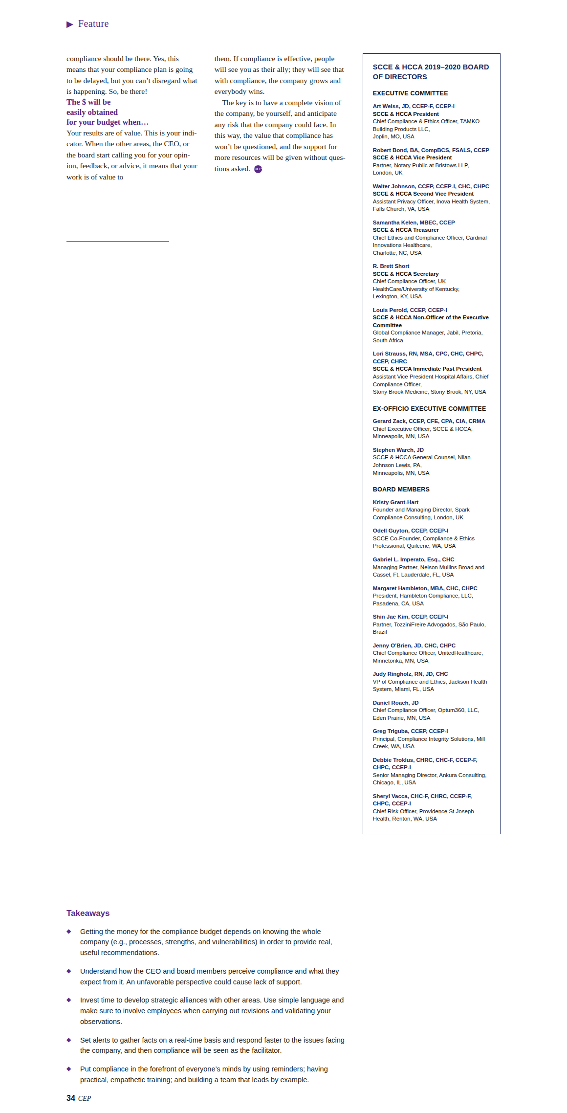▶ Feature
compliance should be there. Yes, this means that your compliance plan is going to be delayed, but you can’t disregard what is happening. So, be there!
The $ will be
easily obtained
for your budget when…
Your results are of value. This is your indicator. When the other areas, the CEO, or the board start calling you for your opinion, feedback, or advice, it means that your work is of value to
them. If compliance is effective, people will see you as their ally; they will see that with compliance, the company grows and everybody wins.
The key is to have a complete vision of the company, be yourself, and anticipate any risk that the company could face. In this way, the value that compliance has won’t be questioned, and the support for more resources will be given without questions asked. CEP
SCCE & HCCA 2019–2020 BOARD OF DIRECTORS
EXECUTIVE COMMITTEE
Art Weiss, JD, CCEP-F, CCEP-I SCCE & HCCA President Chief Compliance & Ethics Officer, TAMKO Building Products LLC, Joplin, MO, USA
Robert Bond, BA, CompBCS, FSALS, CCEP SCCE & HCCA Vice President Partner, Notary Public at Bristows LLP, London, UK
Walter Johnson, CCEP, CCEP-I, CHC, CHPC SCCE & HCCA Second Vice President Assistant Privacy Officer, Inova Health System, Falls Church, VA, USA
Samantha Kelen, MBEC, CCEP SCCE & HCCA Treasurer Chief Ethics and Compliance Officer, Cardinal Innovations Healthcare, Charlotte, NC, USA
R. Brett Short SCCE & HCCA Secretary Chief Compliance Officer, UK HealthCare/University of Kentucky, Lexington, KY, USA
Louis Perold, CCEP, CCEP-I SCCE & HCCA Non-Officer of the Executive Committee Global Compliance Manager, Jabil, Pretoria, South Africa
Lori Strauss, RN, MSA, CPC, CHC, CHPC, CCEP, CHRC SCCE & HCCA Immediate Past President Assistant Vice President Hospital Affairs, Chief Compliance Officer, Stony Brook Medicine, Stony Brook, NY, USA
EX-OFFICIO EXECUTIVE COMMITTEE
Gerard Zack, CCEP, CFE, CPA, CIA, CRMA Chief Executive Officer, SCCE & HCCA, Minneapolis, MN, USA
Stephen Warch, JD SCCE & HCCA General Counsel, Nilan Johnson Lewis, PA, Minneapolis, MN, USA
BOARD MEMBERS
Kristy Grant-Hart Founder and Managing Director, Spark Compliance Consulting, London, UK
Odell Guyton, CCEP, CCEP-I SCCE Co-Founder, Compliance & Ethics Professional, Quilcene, WA, USA
Gabriel L. Imperato, Esq., CHC Managing Partner, Nelson Mullins Broad and Cassel, Ft. Lauderdale, FL, USA
Margaret Hambleton, MBA, CHC, CHPC President, Hambleton Compliance, LLC, Pasadena, CA, USA
Shin Jae Kim, CCEP, CCEP-I Partner, TozziniFreire Advogados, São Paulo, Brazil
Jenny O’Brien, JD, CHC, CHPC Chief Compliance Officer, UnitedHealthcare, Minnetonka, MN, USA
Judy Ringholz, RN, JD, CHC VP of Compliance and Ethics, Jackson Health System, Miami, FL, USA
Daniel Roach, JD Chief Compliance Officer, Optum360, LLC, Eden Prairie, MN, USA
Greg Triguba, CCEP, CCEP-I Principal, Compliance Integrity Solutions, Mill Creek, WA, USA
Debbie Troklus, CHRC, CHC-F, CCEP-F, CHPC, CCEP-I Senior Managing Director, Ankura Consulting, Chicago, IL, USA
Sheryl Vacca, CHC-F, CHRC, CCEP-F, CHPC, CCEP-I Chief Risk Officer, Providence St Joseph Health, Renton, WA, USA
Takeaways
Getting the money for the compliance budget depends on knowing the whole company (e.g., processes, strengths, and vulnerabilities) in order to provide real, useful recommendations.
Understand how the CEO and board members perceive compliance and what they expect from it. An unfavorable perspective could cause lack of support.
Invest time to develop strategic alliances with other areas. Use simple language and make sure to involve employees when carrying out revisions and validating your observations.
Set alerts to gather facts on a real-time basis and respond faster to the issues facing the company, and then compliance will be seen as the facilitator.
Put compliance in the forefront of everyone’s minds by using reminders; having practical, empathetic training; and building a team that leads by example.
34 CEP